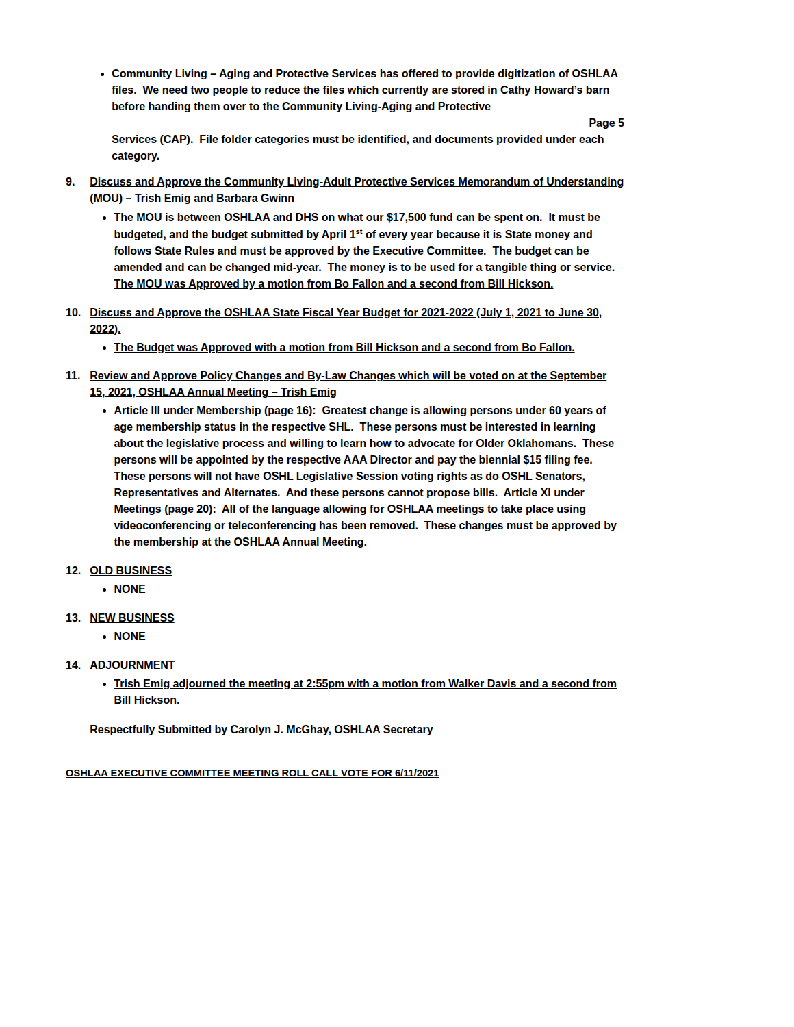Community Living – Aging and Protective Services has offered to provide digitization of OSHLAA files. We need two people to reduce the files which currently are stored in Cathy Howard’s barn before handing them over to the Community Living-Aging and Protective
Page 5
Services (CAP). File folder categories must be identified, and documents provided under each category.
9. Discuss and Approve the Community Living-Adult Protective Services Memorandum of Understanding (MOU) – Trish Emig and Barbara Gwinn
The MOU is between OSHLAA and DHS on what our $17,500 fund can be spent on. It must be budgeted, and the budget submitted by April 1st of every year because it is State money and follows State Rules and must be approved by the Executive Committee. The budget can be amended and can be changed mid-year. The money is to be used for a tangible thing or service. The MOU was Approved by a motion from Bo Fallon and a second from Bill Hickson.
10. Discuss and Approve the OSHLAA State Fiscal Year Budget for 2021-2022 (July 1, 2021 to June 30, 2022).
The Budget was Approved with a motion from Bill Hickson and a second from Bo Fallon.
11. Review and Approve Policy Changes and By-Law Changes which will be voted on at the September 15, 2021, OSHLAA Annual Meeting – Trish Emig
Article III under Membership (page 16): Greatest change is allowing persons under 60 years of age membership status in the respective SHL. These persons must be interested in learning about the legislative process and willing to learn how to advocate for Older Oklahomans. These persons will be appointed by the respective AAA Director and pay the biennial $15 filing fee. These persons will not have OSHL Legislative Session voting rights as do OSHL Senators, Representatives and Alternates. And these persons cannot propose bills. Article XI under Meetings (page 20): All of the language allowing for OSHLAA meetings to take place using videoconferencing or teleconferencing has been removed. These changes must be approved by the membership at the OSHLAA Annual Meeting.
12. OLD BUSINESS
NONE
13. NEW BUSINESS
NONE
14. ADJOURNMENT
Trish Emig adjourned the meeting at 2:55pm with a motion from Walker Davis and a second from Bill Hickson.
Respectfully Submitted by Carolyn J. McGhay, OSHLAA Secretary
OSHLAA EXECUTIVE COMMITTEE MEETING ROLL CALL VOTE FOR 6/11/2021